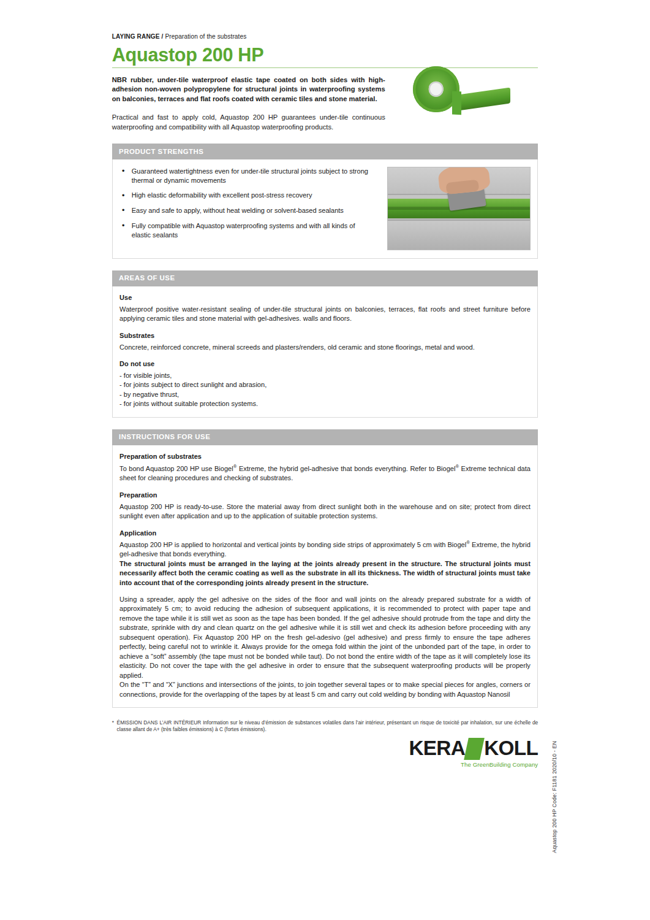LAYING RANGE / Preparation of the substrates
Aquastop 200 HP
NBR rubber, under-tile waterproof elastic tape coated on both sides with high-adhesion non-woven polypropylene for structural joints in waterproofing systems on balconies, terraces and flat roofs coated with ceramic tiles and stone material.
Practical and fast to apply cold, Aquastop 200 HP guarantees under-tile continuous waterproofing and compatibility with all Aquastop waterproofing products.
PRODUCT STRENGTHS
Guaranteed watertightness even for under-tile structural joints subject to strong thermal or dynamic movements
High elastic deformability with excellent post-stress recovery
Easy and safe to apply, without heat welding or solvent-based sealants
Fully compatible with Aquastop waterproofing systems and with all kinds of elastic sealants
AREAS OF USE
Use
Waterproof positive water-resistant sealing of under-tile structural joints on balconies, terraces, flat roofs and street furniture before applying ceramic tiles and stone material with gel-adhesives. walls and floors.
Substrates
Concrete, reinforced concrete, mineral screeds and plasters/renders, old ceramic and stone floorings, metal and wood.
Do not use
- for visible joints,
- for joints subject to direct sunlight and abrasion,
- by negative thrust,
- for joints without suitable protection systems.
INSTRUCTIONS FOR USE
Preparation of substrates
To bond Aquastop 200 HP use Biogel® Extreme, the hybrid gel-adhesive that bonds everything. Refer to Biogel® Extreme technical data sheet for cleaning procedures and checking of substrates.
Preparation
Aquastop 200 HP is ready-to-use. Store the material away from direct sunlight both in the warehouse and on site; protect from direct sunlight even after application and up to the application of suitable protection systems.
Application
Aquastop 200 HP is applied to horizontal and vertical joints by bonding side strips of approximately 5 cm with Biogel® Extreme, the hybrid gel-adhesive that bonds everything.
The structural joints must be arranged in the laying at the joints already present in the structure. The structural joints must necessarily affect both the ceramic coating as well as the substrate in all its thickness. The width of structural joints must take into account that of the corresponding joints already present in the structure.
Using a spreader, apply the gel adhesive on the sides of the floor and wall joints on the already prepared substrate for a width of approximately 5 cm; to avoid reducing the adhesion of subsequent applications, it is recommended to protect with paper tape and remove the tape while it is still wet as soon as the tape has been bonded. If the gel adhesive should protrude from the tape and dirty the substrate, sprinkle with dry and clean quartz on the gel adhesive while it is still wet and check its adhesion before proceeding with any subsequent operation). Fix Aquastop 200 HP on the fresh gel-adesivo (gel adhesive) and press firmly to ensure the tape adheres perfectly, being careful not to wrinkle it. Always provide for the omega fold within the joint of the unbonded part of the tape, in order to achieve a “soft” assembly (the tape must not be bonded while taut). Do not bond the entire width of the tape as it will completely lose its elasticity. Do not cover the tape with the gel adhesive in order to ensure that the subsequent waterproofing products will be properly applied.
On the “T” and “X” junctions and intersections of the joints, to join together several tapes or to make special pieces for angles, corners or connections, provide for the overlapping of the tapes by at least 5 cm and carry out cold welding by bonding with Aquastop Nanosil
* ÉMISSION DANS L’AIR INTÉRIEUR Information sur le niveau d’émission de substances volatiles dans l’air intérieur, présentant un risque de toxicité par inhalation, sur une échelle de classe allant de A+ (très faibles émissions) à C (fortes émissions).
KERA KOLL
The GreenBuilding Company
Aquastop 200 HP Code: F1181 2020/10 - EN